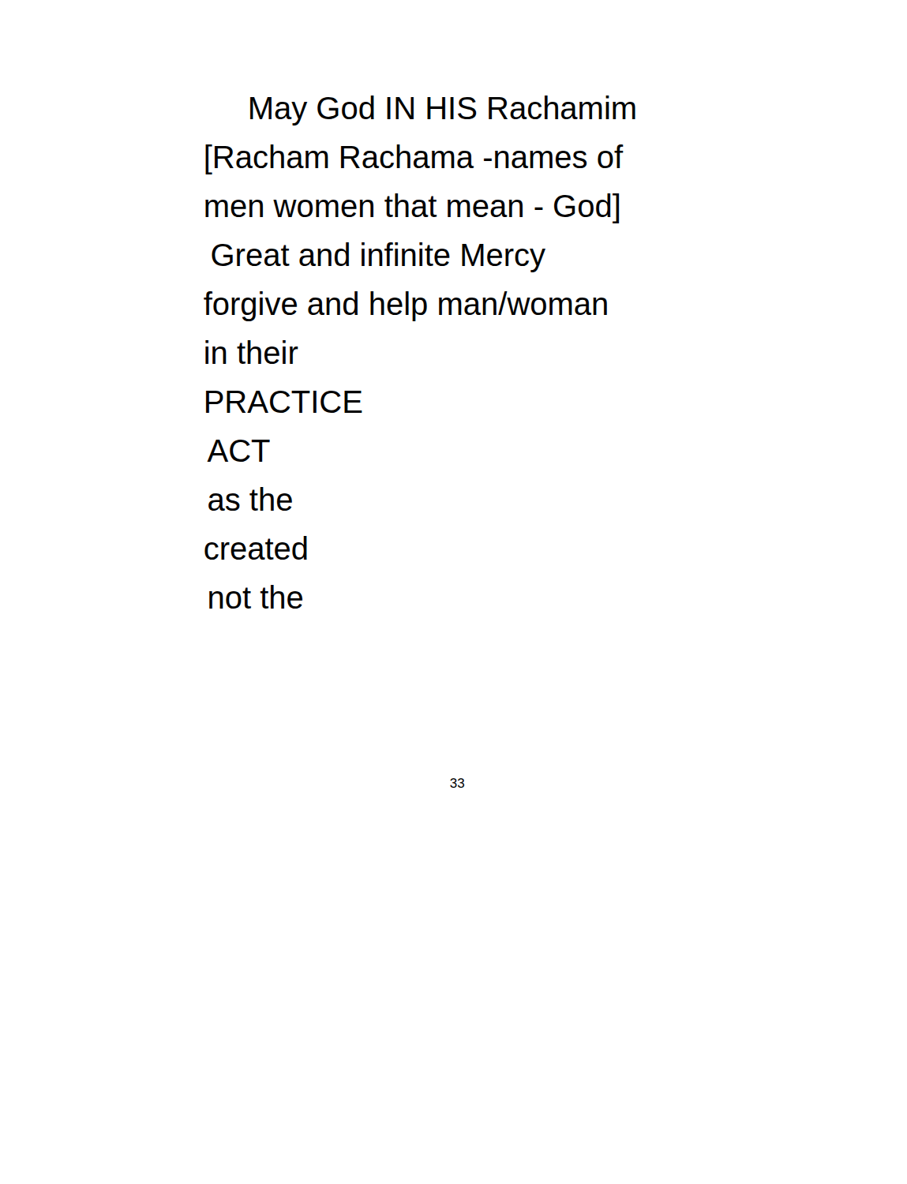May God IN HIS Rachamim
[Racham Rachama -names of
men women that mean - God]
Great and infinite Mercy
forgive and help man/woman
in their
PRACTICE
ACT
as the
created
not the
33